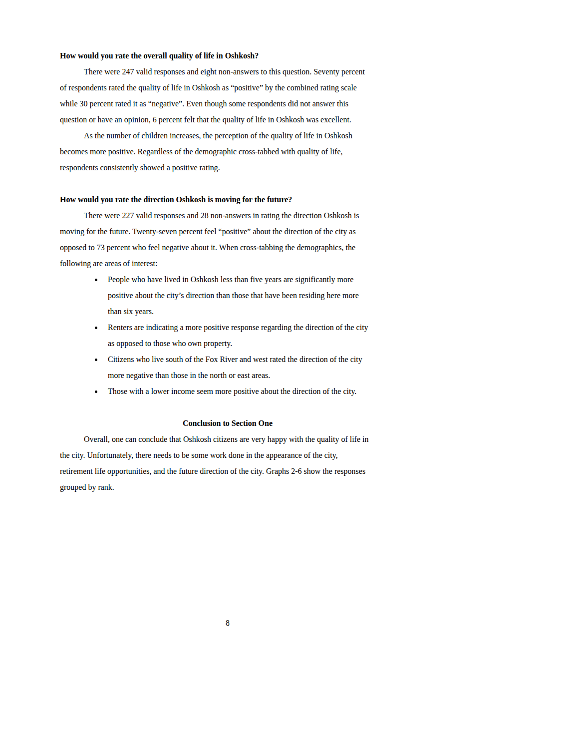How would you rate the overall quality of life in Oshkosh?
There were 247 valid responses and eight non-answers to this question. Seventy percent of respondents rated the quality of life in Oshkosh as “positive” by the combined rating scale while 30 percent rated it as “negative”. Even though some respondents did not answer this question or have an opinion, 6 percent felt that the quality of life in Oshkosh was excellent.
As the number of children increases, the perception of the quality of life in Oshkosh becomes more positive. Regardless of the demographic cross-tabbed with quality of life, respondents consistently showed a positive rating.
How would you rate the direction Oshkosh is moving for the future?
There were 227 valid responses and 28 non-answers in rating the direction Oshkosh is moving for the future. Twenty-seven percent feel “positive” about the direction of the city as opposed to 73 percent who feel negative about it. When cross-tabbing the demographics, the following are areas of interest:
People who have lived in Oshkosh less than five years are significantly more positive about the city’s direction than those that have been residing here more than six years.
Renters are indicating a more positive response regarding the direction of the city as opposed to those who own property.
Citizens who live south of the Fox River and west rated the direction of the city more negative than those in the north or east areas.
Those with a lower income seem more positive about the direction of the city.
Conclusion to Section One
Overall, one can conclude that Oshkosh citizens are very happy with the quality of life in the city. Unfortunately, there needs to be some work done in the appearance of the city, retirement life opportunities, and the future direction of the city. Graphs 2-6 show the responses grouped by rank.
8